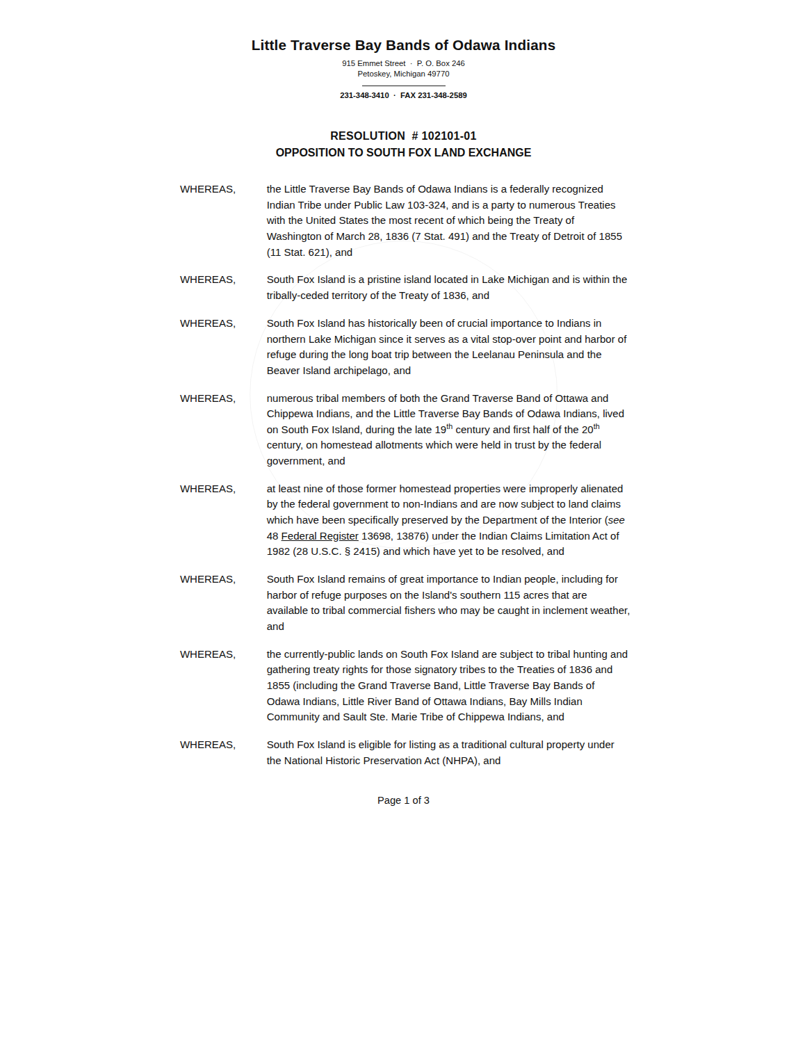Little Traverse Bay Bands of Odawa Indians
915 Emmet Street · P. O. Box 246
Petoskey, Michigan 49770
231-348-3410 · FAX 231-348-2589
RESOLUTION # 102101-01
OPPOSITION TO SOUTH FOX LAND EXCHANGE
WHEREAS,
the Little Traverse Bay Bands of Odawa Indians is a federally recognized Indian Tribe under Public Law 103-324, and is a party to numerous Treaties with the United States the most recent of which being the Treaty of Washington of March 28, 1836 (7 Stat. 491) and the Treaty of Detroit of 1855 (11 Stat. 621), and
WHEREAS,
South Fox Island is a pristine island located in Lake Michigan and is within the tribally-ceded territory of the Treaty of 1836, and
WHEREAS,
South Fox Island has historically been of crucial importance to Indians in northern Lake Michigan since it serves as a vital stop-over point and harbor of refuge during the long boat trip between the Leelanau Peninsula and the Beaver Island archipelago, and
WHEREAS,
numerous tribal members of both the Grand Traverse Band of Ottawa and Chippewa Indians, and the Little Traverse Bay Bands of Odawa Indians, lived on South Fox Island, during the late 19th century and first half of the 20th century, on homestead allotments which were held in trust by the federal government, and
WHEREAS,
at least nine of those former homestead properties were improperly alienated by the federal government to non-Indians and are now subject to land claims which have been specifically preserved by the Department of the Interior (see 48 Federal Register 13698, 13876) under the Indian Claims Limitation Act of 1982 (28 U.S.C. § 2415) and which have yet to be resolved, and
WHEREAS,
South Fox Island remains of great importance to Indian people, including for harbor of refuge purposes on the Island's southern 115 acres that are available to tribal commercial fishers who may be caught in inclement weather, and
WHEREAS,
the currently-public lands on South Fox Island are subject to tribal hunting and gathering treaty rights for those signatory tribes to the Treaties of 1836 and 1855 (including the Grand Traverse Band, Little Traverse Bay Bands of Odawa Indians, Little River Band of Ottawa Indians, Bay Mills Indian Community and Sault Ste. Marie Tribe of Chippewa Indians, and
WHEREAS,
South Fox Island is eligible for listing as a traditional cultural property under the National Historic Preservation Act (NHPA), and
Page 1 of 3